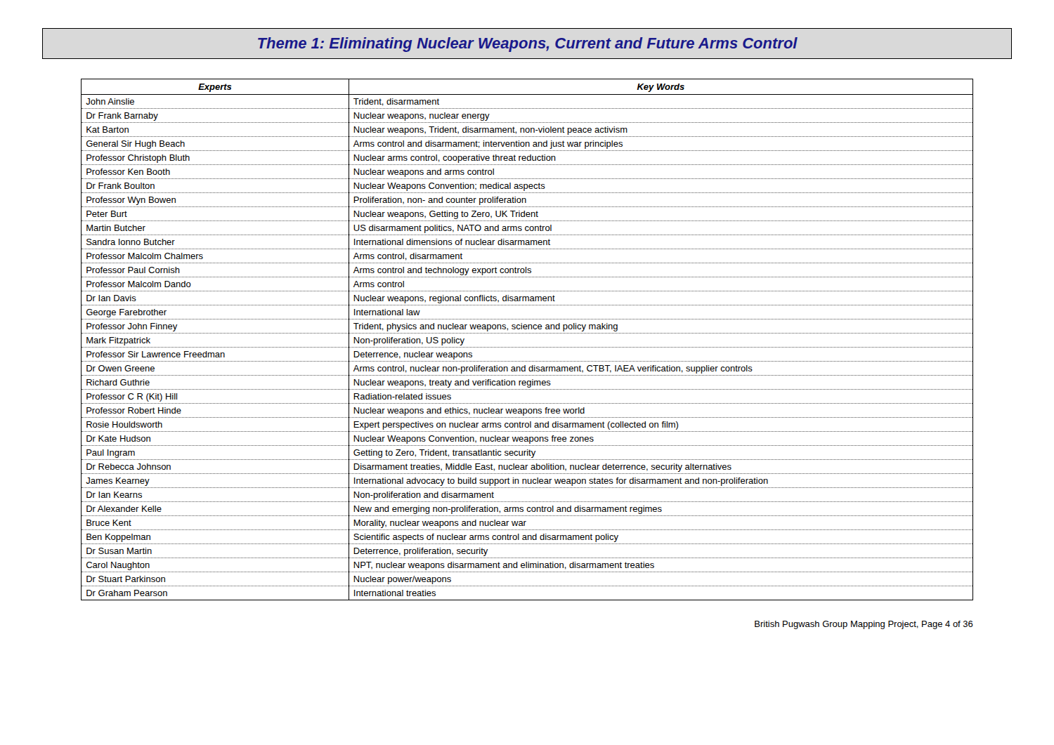Theme 1: Eliminating Nuclear Weapons, Current and Future Arms Control
| Experts | Key Words |
| --- | --- |
| John Ainslie | Trident, disarmament |
| Dr Frank Barnaby | Nuclear weapons, nuclear energy |
| Kat Barton | Nuclear weapons, Trident, disarmament, non-violent peace activism |
| General Sir Hugh Beach | Arms control and disarmament; intervention and just war principles |
| Professor Christoph Bluth | Nuclear arms control, cooperative threat reduction |
| Professor Ken Booth | Nuclear weapons and arms control |
| Dr Frank Boulton | Nuclear Weapons Convention; medical aspects |
| Professor Wyn Bowen | Proliferation, non- and counter proliferation |
| Peter Burt | Nuclear weapons, Getting to Zero, UK Trident |
| Martin Butcher | US disarmament politics, NATO and arms control |
| Sandra Ionno Butcher | International dimensions of nuclear disarmament |
| Professor Malcolm Chalmers | Arms control, disarmament |
| Professor Paul Cornish | Arms control and technology export controls |
| Professor Malcolm Dando | Arms control |
| Dr Ian Davis | Nuclear weapons, regional conflicts, disarmament |
| George Farebrother | International law |
| Professor John Finney | Trident, physics and nuclear weapons, science and policy making |
| Mark Fitzpatrick | Non-proliferation, US policy |
| Professor Sir Lawrence Freedman | Deterrence, nuclear weapons |
| Dr Owen Greene | Arms control, nuclear non-proliferation and disarmament, CTBT, IAEA verification, supplier controls |
| Richard Guthrie | Nuclear weapons, treaty and verification regimes |
| Professor C R (Kit) Hill | Radiation-related issues |
| Professor Robert Hinde | Nuclear weapons and ethics, nuclear weapons free world |
| Rosie Houldsworth | Expert perspectives on nuclear arms control and disarmament (collected on film) |
| Dr Kate Hudson | Nuclear Weapons Convention, nuclear weapons free zones |
| Paul Ingram | Getting to Zero, Trident, transatlantic security |
| Dr Rebecca Johnson | Disarmament treaties, Middle East, nuclear abolition, nuclear deterrence, security alternatives |
| James Kearney | International advocacy to build support in nuclear weapon states for disarmament and non-proliferation |
| Dr Ian Kearns | Non-proliferation and disarmament |
| Dr Alexander Kelle | New and emerging non-proliferation, arms control and disarmament regimes |
| Bruce Kent | Morality, nuclear weapons and nuclear war |
| Ben Koppelman | Scientific aspects of nuclear arms control and disarmament policy |
| Dr Susan Martin | Deterrence, proliferation, security |
| Carol Naughton | NPT, nuclear weapons disarmament and elimination, disarmament treaties |
| Dr Stuart Parkinson | Nuclear power/weapons |
| Dr Graham Pearson | International treaties |
British Pugwash Group Mapping Project, Page 4 of 36